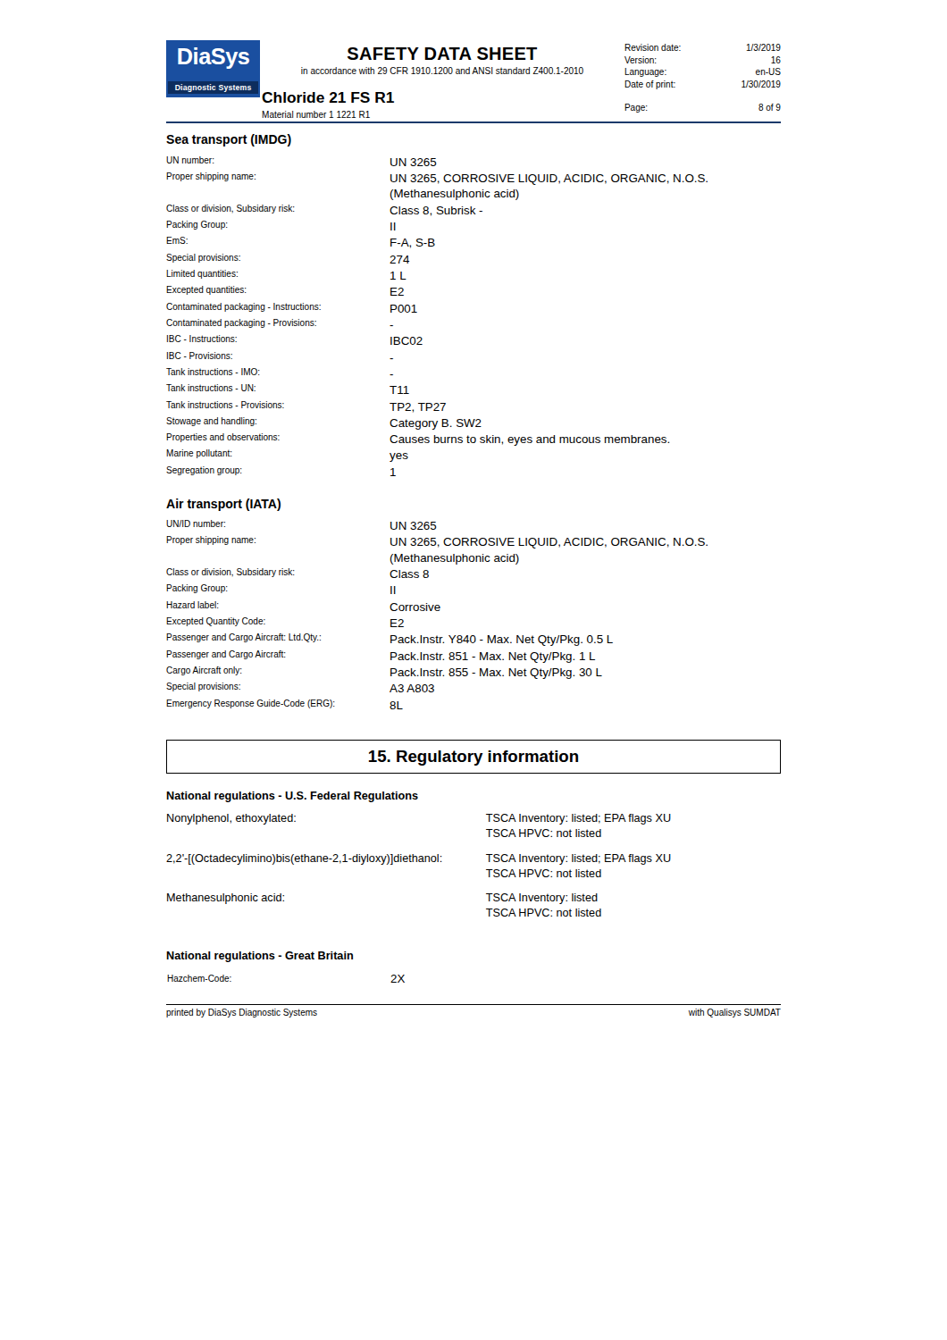DiaSys
Diagnostic Systems
SAFETY DATA SHEET
in accordance with 29 CFR 1910.1200 and ANSI standard Z400.1-2010
Chloride 21 FS R1
Material number 1 1221 R1
| Revision date: | 1/3/2019 |
| Version: | 16 |
| Language: | en-US |
| Date of print: | 1/30/2019 |
Page: 8 of 9
Sea transport (IMDG)
| UN number: | UN 3265 |
| Proper shipping name: | UN 3265, CORROSIVE LIQUID, ACIDIC, ORGANIC, N.O.S. (Methanesulphonic acid) |
| Class or division, Subsidary risk: | Class 8, Subrisk - |
| Packing Group: | II |
| EmS: | F-A, S-B |
| Special provisions: | 274 |
| Limited quantities: | 1 L |
| Excepted quantities: | E2 |
| Contaminated packaging - Instructions: | P001 |
| Contaminated packaging - Provisions: | - |
| IBC - Instructions: | IBC02 |
| IBC - Provisions: | - |
| Tank instructions - IMO: | - |
| Tank instructions - UN: | T11 |
| Tank instructions - Provisions: | TP2, TP27 |
| Stowage and handling: | Category B. SW2 |
| Properties and observations: | Causes burns to skin, eyes and mucous membranes. |
| Marine pollutant: | yes |
| Segregation group: | 1 |
Air transport (IATA)
| UN/ID number: | UN 3265 |
| Proper shipping name: | UN 3265, CORROSIVE LIQUID, ACIDIC, ORGANIC, N.O.S. (Methanesulphonic acid) |
| Class or division, Subsidary risk: | Class 8 |
| Packing Group: | II |
| Hazard label: | Corrosive |
| Excepted Quantity Code: | E2 |
| Passenger and Cargo Aircraft: Ltd.Qty.: | Pack.Instr. Y840 - Max. Net Qty/Pkg. 0.5 L |
| Passenger and Cargo Aircraft: | Pack.Instr. 851 - Max. Net Qty/Pkg. 1 L |
| Cargo Aircraft only: | Pack.Instr. 855 - Max. Net Qty/Pkg. 30 L |
| Special provisions: | A3 A803 |
| Emergency Response Guide-Code (ERG): | 8L |
15. Regulatory information
National regulations - U.S. Federal Regulations
| Nonylphenol, ethoxylated: | TSCA Inventory: listed; EPA flags XU TSCA HPVC: not listed |
| 2,2'-[(Octadecylimino)bis(ethane-2,1-diyloxy)]diethanol: | TSCA Inventory: listed; EPA flags XU TSCA HPVC: not listed |
| Methanesulphonic acid: | TSCA Inventory: listed TSCA HPVC: not listed |
National regulations - Great Britain
| Hazchem-Code: | 2X |
printed by DiaSys Diagnostic Systems with Qualisys SUMDAT